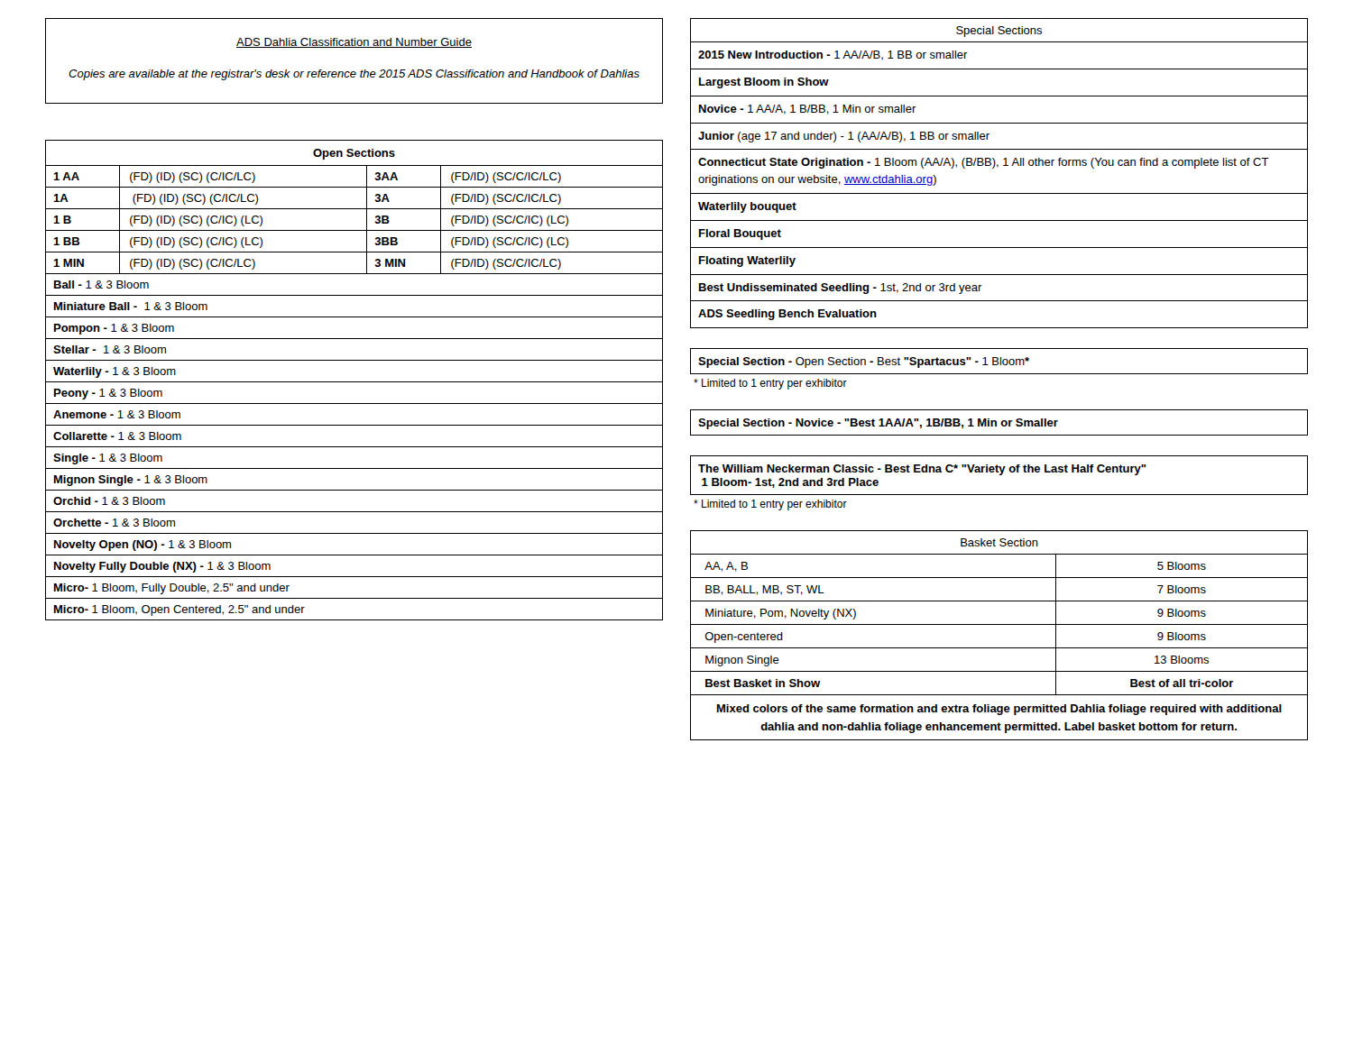ADS Dahlia Classification and Number Guide
Copies are available at the registrar's desk or reference the 2015 ADS Classification and Handbook of Dahlias
| Open Sections |
| --- |
| 1 AA | (FD) (ID) (SC) (C/IC/LC) | 3AA | (FD/ID) (SC/C/IC/LC) |
| 1A | (FD) (ID) (SC) (C/IC/LC) | 3A | (FD/ID) (SC/C/IC/LC) |
| 1 B | (FD) (ID) (SC) (C/IC) (LC) | 3B | (FD/ID) (SC/C/IC) (LC) |
| 1 BB | (FD) (ID) (SC) (C/IC) (LC) | 3BB | (FD/ID) (SC/C/IC) (LC) |
| 1 MIN | (FD) (ID) (SC) (C/IC/LC) | 3 MIN | (FD/ID) (SC/C/IC/LC) |
| Ball - 1 & 3 Bloom |
| Miniature Ball - 1 & 3 Bloom |
| Pompon - 1 & 3 Bloom |
| Stellar - 1 & 3 Bloom |
| Waterlily - 1 & 3 Bloom |
| Peony - 1 & 3 Bloom |
| Anemone - 1 & 3 Bloom |
| Collarette - 1 & 3 Bloom |
| Single - 1 & 3 Bloom |
| Mignon Single - 1 & 3 Bloom |
| Orchid - 1 & 3 Bloom |
| Orchette - 1 & 3 Bloom |
| Novelty Open (NO) - 1 & 3 Bloom |
| Novelty Fully Double (NX) - 1 & 3 Bloom |
| Micro- 1 Bloom, Fully Double, 2.5" and under |
| Micro- 1 Bloom, Open Centered, 2.5" and under |
| Special Sections |
| --- |
| 2015 New Introduction - 1 AA/A/B, 1 BB or smaller |
| Largest Bloom in Show |
| Novice - 1 AA/A, 1 B/BB, 1 Min or smaller |
| Junior (age 17 and under) - 1 (AA/A/B), 1 BB or smaller |
| Connecticut State Origination - 1 Bloom (AA/A), (B/BB), 1 All other forms (You can find a complete list of CT originations on our website, www.ctdahlia.org ) |
| Waterlily bouquet |
| Floral Bouquet |
| Floating Waterlily |
| Best Undisseminated Seedling - 1st, 2nd or 3rd year |
| ADS Seedling Bench Evaluation |
Special Section - Open Section - Best "Spartacus" - 1 Bloom*
* Limited to 1 entry per exhibitor
Special Section - Novice - "Best 1AA/A", 1B/BB, 1 Min or Smaller
The William Neckerman Classic - Best Edna C* "Variety of the Last Half Century"
1 Bloom- 1st, 2nd and 3rd Place
* Limited to 1 entry per exhibitor
| Basket Section |
| --- |
| AA, A, B | 5 Blooms |
| BB, BALL, MB, ST, WL | 7 Blooms |
| Miniature, Pom, Novelty (NX) | 9 Blooms |
| Open-centered | 9 Blooms |
| Mignon Single | 13 Blooms |
| Best Basket in Show | Best of all tri-color |
| Mixed colors of the same formation and extra foliage permitted Dahlia foliage required with additional dahlia and non-dahlia foliage enhancement permitted. Label basket bottom for return. |